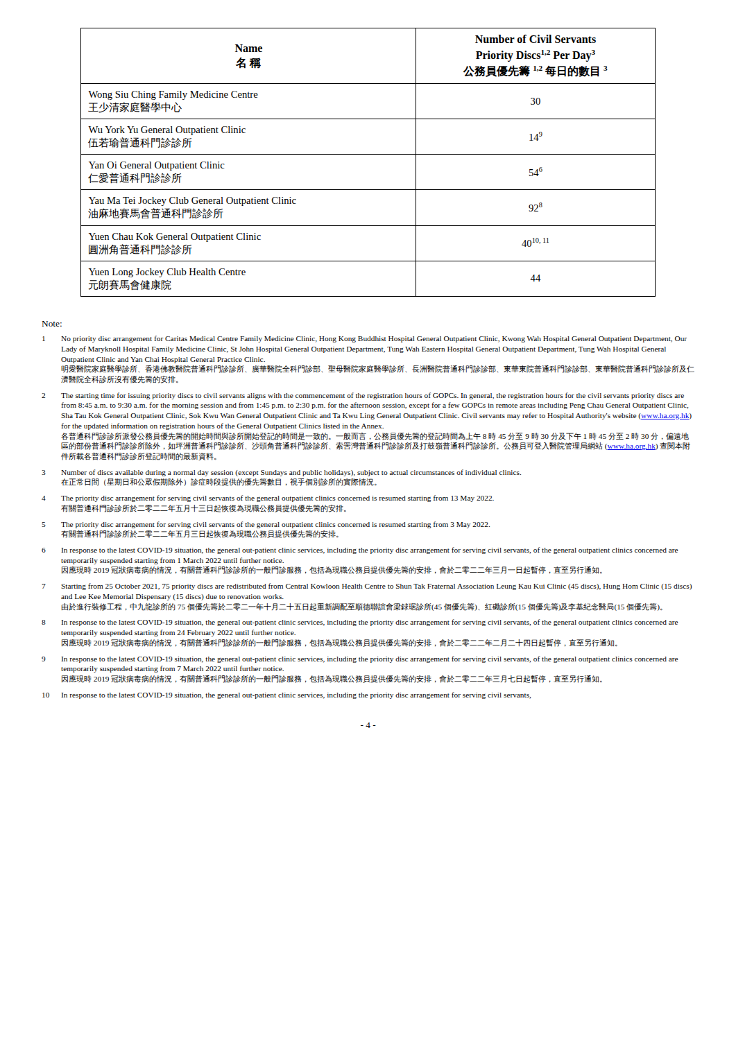| Name 名 稱 | Number of Civil Servants Priority Discs 1,2 Per Day 3 公務員優先籌 1,2 每日的數目 3 |
| --- | --- |
| Wong Siu Ching Family Medicine Centre 王少清家庭醫學中心 | 30 |
| Wu York Yu General Outpatient Clinic 伍若瑜普通科門診診所 | 14 9 |
| Yan Oi General Outpatient Clinic 仁愛普通科門診診所 | 54 6 |
| Yau Ma Tei Jockey Club General Outpatient Clinic 油麻地賽馬會普通科門診診所 | 92 8 |
| Yuen Chau Kok General Outpatient Clinic 圓洲角普通科門診診所 | 40 10, 11 |
| Yuen Long Jockey Club Health Centre 元朗賽馬會健康院 | 44 |
Note:
| 1 | No priority disc arrangement for Caritas Medical Centre Family Medicine Clinic, Hong Kong Buddhist Hospital General Outpatient Clinic, Kwong Wah Hospital General Outpatient Department, Our Lady of Maryknoll Hospital Family Medicine Clinic, St John Hospital General Outpatient Department, Tung Wah Eastern Hospital General Outpatient Department, Tung Wah Hospital General Outpatient Clinic and Yan Chai Hospital General Practice Clinic. 明愛醫院家庭醫學診所、香港佛教醫院普通科門診診所、廣華醫院全科門診部、聖母醫院家庭醫學診所、長洲醫院普通科門診診部、東華東院普通科門診診部、東華醫院普通科門診診所及仁濟醫院全科診所沒有優先籌的安排。 |
| 2 | The starting time for issuing priority discs to civil servants aligns with the commencement of the registration hours of GOPCs. In general, the registration hours for the civil servants priority discs are from 8:45 a.m. to 9:30 a.m. for the morning session and from 1:45 p.m. to 2:30 p.m. for the afternoon session, except for a few GOPCs in remote areas including Peng Chau General Outpatient Clinic, Sha Tau Kok General Outpatient Clinic, Sok Kwu Wan General Outpatient Clinic and Ta Kwu Ling General Outpatient Clinic. Civil servants may refer to Hospital Authority's website ( www.ha.org.hk ) for the updated information on registration hours of the General Outpatient Clinics listed in the Annex. 各普通科門診診所派發公務員優先籌的開始時間與診所開始登記的時間是一致的。一般而言，公務員優先籌的登記時間為上午 8 時 45 分至 9 時 30 分及下午 1 時 45 分至 2 時 30 分，偏遠地區的部份普通科門診診所除外，如坪洲普通科門診診所、沙頭角普通科門診診所、索罟灣普通科門診診所及打鼓嶺普通科門診診所。公務員可登入醫院管理局網站 ( www.ha.org.hk ) 查閱本附件所載各普通科門診診所登記時間的最新資料。 |
| 3 | Number of discs available during a normal day session (except Sundays and public holidays), subject to actual circumstances of individual clinics. 在正常日間（星期日和公眾假期除外）診症時段提供的優先籌數目，視乎個別診所的實際情況。 |
| 4 | The priority disc arrangement for serving civil servants of the general outpatient clinics concerned is resumed starting from 13 May 2022. 有關普通科門診診所於二零二二年五月十三日起恢復為現職公務員提供優先籌的安排。 |
| 5 | The priority disc arrangement for serving civil servants of the general outpatient clinics concerned is resumed starting from 3 May 2022. 有關普通科門診診所於二零二二年五月三日起恢復為現職公務員提供優先籌的安排。 |
| 6 | In response to the latest COVID-19 situation, the general out-patient clinic services, including the priority disc arrangement for serving civil servants, of the general outpatient clinics concerned are temporarily suspended starting from 1 March 2022 until further notice. 因應現時 2019 冠狀病毒病的情況，有關普通科門診診所的一般門診服務，包括為現職公務員提供優先籌的安排，會於二零二二年三月一日起暫停，直至另行通知。 |
| 7 | Starting from 25 October 2021, 75 priority discs are redistributed from Central Kowloon Health Centre to Shun Tak Fraternal Association Leung Kau Kui Clinic (45 discs), Hung Hom Clinic (15 discs) and Lee Kee Memorial Dispensary (15 discs) due to renovation works. 由於進行裝修工程，中九龍診所的 75 個優先籌於二零二一年十月二十五日起重新調配至順德聯誼會梁銶琚診所(45 個優先籌)、紅磡診所(15 個優先籌)及李基紀念醫局(15 個優先籌)。 |
| 8 | In response to the latest COVID-19 situation, the general out-patient clinic services, including the priority disc arrangement for serving civil servants, of the general outpatient clinics concerned are temporarily suspended starting from 24 February 2022 until further notice. 因應現時 2019 冠狀病毒病的情況，有關普通科門診診所的一般門診服務，包括為現職公務員提供優先籌的安排，會於二零二二年二月二十四日起暫停，直至另行通知。 |
| 9 | In response to the latest COVID-19 situation, the general out-patient clinic services, including the priority disc arrangement for serving civil servants, of the general outpatient clinics concerned are temporarily suspended starting from 7 March 2022 until further notice. 因應現時 2019 冠狀病毒病的情況，有關普通科門診診所的一般門診服務，包括為現職公務員提供優先籌的安排，會於二零二二年三月七日起暫停，直至另行通知。 |
| 10 | In response to the latest COVID-19 situation, the general out-patient clinic services, including the priority disc arrangement for serving civil servants, |
- 4 -